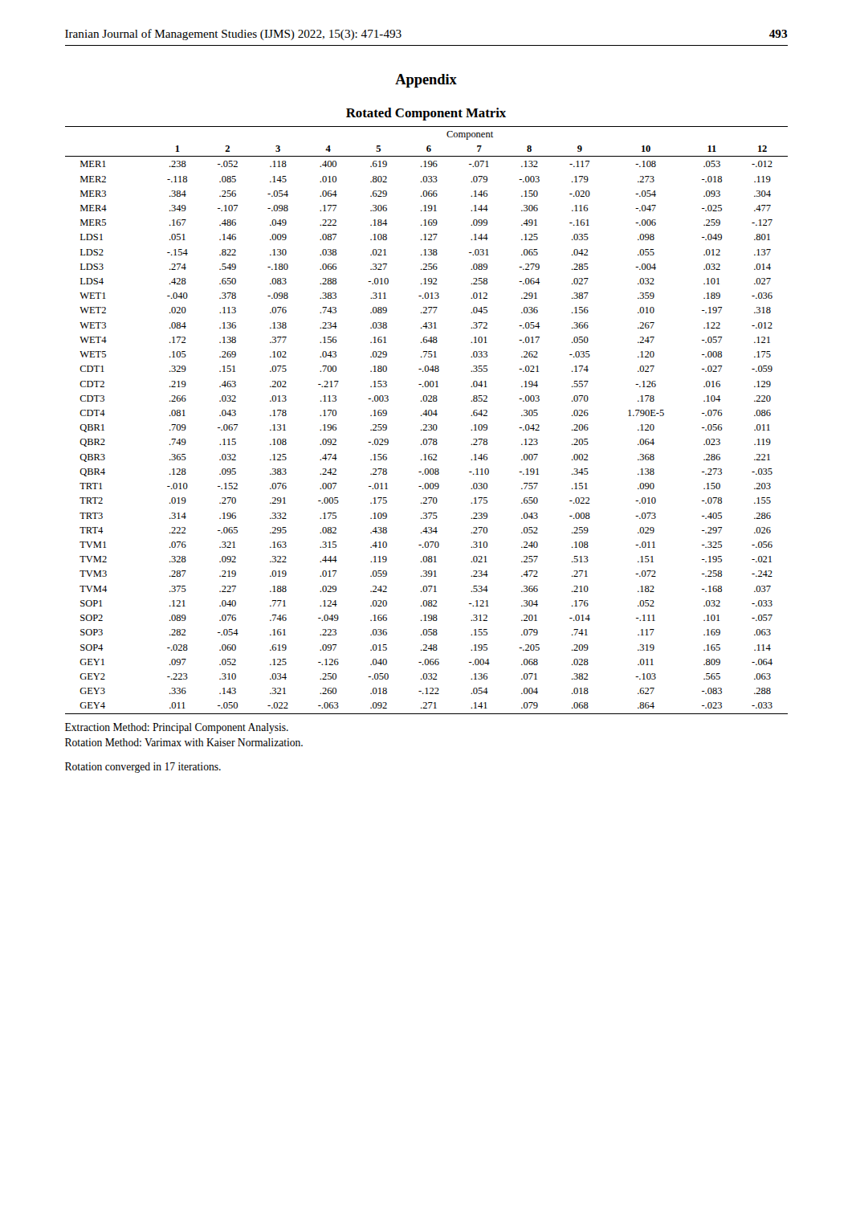Iranian Journal of Management Studies (IJMS) 2022, 15(3): 471-493 493
Appendix
Rotated Component Matrix
| | Component |
| --- | --- |
| | 1 | 2 | 3 | 4 | 5 | 6 | 7 | 8 | 9 | 10 | 11 | 12 |
| MER1 | .238 | -.052 | .118 | .400 | .619 | .196 | -.071 | .132 | -.117 | -.108 | .053 | -.012 |
| MER2 | -.118 | .085 | .145 | .010 | .802 | .033 | .079 | -.003 | .179 | .273 | -.018 | .119 |
| MER3 | .384 | .256 | -.054 | .064 | .629 | .066 | .146 | .150 | -.020 | -.054 | .093 | .304 |
| MER4 | .349 | -.107 | -.098 | .177 | .306 | .191 | .144 | .306 | .116 | -.047 | -.025 | .477 |
| MER5 | .167 | .486 | .049 | .222 | .184 | .169 | .099 | .491 | -.161 | -.006 | .259 | -.127 |
| LDS1 | .051 | .146 | .009 | .087 | .108 | .127 | .144 | .125 | .035 | .098 | -.049 | .801 |
| LDS2 | -.154 | .822 | .130 | .038 | .021 | .138 | -.031 | .065 | .042 | .055 | .012 | .137 |
| LDS3 | .274 | .549 | -.180 | .066 | .327 | .256 | .089 | -.279 | .285 | -.004 | .032 | .014 |
| LDS4 | .428 | .650 | .083 | .288 | -.010 | .192 | .258 | -.064 | .027 | .032 | .101 | .027 |
| WET1 | -.040 | .378 | -.098 | .383 | .311 | -.013 | .012 | .291 | .387 | .359 | .189 | -.036 |
| WET2 | .020 | .113 | .076 | .743 | .089 | .277 | .045 | .036 | .156 | .010 | -.197 | .318 |
| WET3 | .084 | .136 | .138 | .234 | .038 | .431 | .372 | -.054 | .366 | .267 | .122 | -.012 |
| WET4 | .172 | .138 | .377 | .156 | .161 | .648 | .101 | -.017 | .050 | .247 | -.057 | .121 |
| WET5 | .105 | .269 | .102 | .043 | .029 | .751 | .033 | .262 | -.035 | .120 | -.008 | .175 |
| CDT1 | .329 | .151 | .075 | .700 | .180 | -.048 | .355 | -.021 | .174 | .027 | -.027 | -.059 |
| CDT2 | .219 | .463 | .202 | -.217 | .153 | -.001 | .041 | .194 | .557 | -.126 | .016 | .129 |
| CDT3 | .266 | .032 | .013 | .113 | -.003 | .028 | .852 | -.003 | .070 | .178 | .104 | .220 |
| CDT4 | .081 | .043 | .178 | .170 | .169 | .404 | .642 | .305 | .026 | 1.790E-5 | -.076 | .086 |
| QBR1 | .709 | -.067 | .131 | .196 | .259 | .230 | .109 | -.042 | .206 | .120 | -.056 | .011 |
| QBR2 | .749 | .115 | .108 | .092 | -.029 | .078 | .278 | .123 | .205 | .064 | .023 | .119 |
| QBR3 | .365 | .032 | .125 | .474 | .156 | .162 | .146 | .007 | .002 | .368 | .286 | .221 |
| QBR4 | .128 | .095 | .383 | .242 | .278 | -.008 | -.110 | -.191 | .345 | .138 | -.273 | -.035 |
| TRT1 | -.010 | -.152 | .076 | .007 | -.011 | -.009 | .030 | .757 | .151 | .090 | .150 | .203 |
| TRT2 | .019 | .270 | .291 | -.005 | .175 | .270 | .175 | .650 | -.022 | -.010 | -.078 | .155 |
| TRT3 | .314 | .196 | .332 | .175 | .109 | .375 | .239 | .043 | -.008 | -.073 | -.405 | .286 |
| TRT4 | .222 | -.065 | .295 | .082 | .438 | .434 | .270 | .052 | .259 | .029 | -.297 | .026 |
| TVM1 | .076 | .321 | .163 | .315 | .410 | -.070 | .310 | .240 | .108 | -.011 | -.325 | -.056 |
| TVM2 | .328 | .092 | .322 | .444 | .119 | .081 | .021 | .257 | .513 | .151 | -.195 | -.021 |
| TVM3 | .287 | .219 | .019 | .017 | .059 | .391 | .234 | .472 | .271 | -.072 | -.258 | -.242 |
| TVM4 | .375 | .227 | .188 | .029 | .242 | .071 | .534 | .366 | .210 | .182 | -.168 | .037 |
| SOP1 | .121 | .040 | .771 | .124 | .020 | .082 | -.121 | .304 | .176 | .052 | .032 | -.033 |
| SOP2 | .089 | .076 | .746 | -.049 | .166 | .198 | .312 | .201 | -.014 | -.111 | .101 | -.057 |
| SOP3 | .282 | -.054 | .161 | .223 | .036 | .058 | .155 | .079 | .741 | .117 | .169 | .063 |
| SOP4 | -.028 | .060 | .619 | .097 | .015 | .248 | .195 | -.205 | .209 | .319 | .165 | .114 |
| GEY1 | .097 | .052 | .125 | -.126 | .040 | -.066 | -.004 | .068 | .028 | .011 | .809 | -.064 |
| GEY2 | -.223 | .310 | .034 | .250 | -.050 | .032 | .136 | .071 | .382 | -.103 | .565 | .063 |
| GEY3 | .336 | .143 | .321 | .260 | .018 | -.122 | .054 | .004 | .018 | .627 | -.083 | .288 |
| GEY4 | .011 | -.050 | -.022 | -.063 | .092 | .271 | .141 | .079 | .068 | .864 | -.023 | -.033 |
Extraction Method: Principal Component Analysis.
Rotation Method: Varimax with Kaiser Normalization.
Rotation converged in 17 iterations.